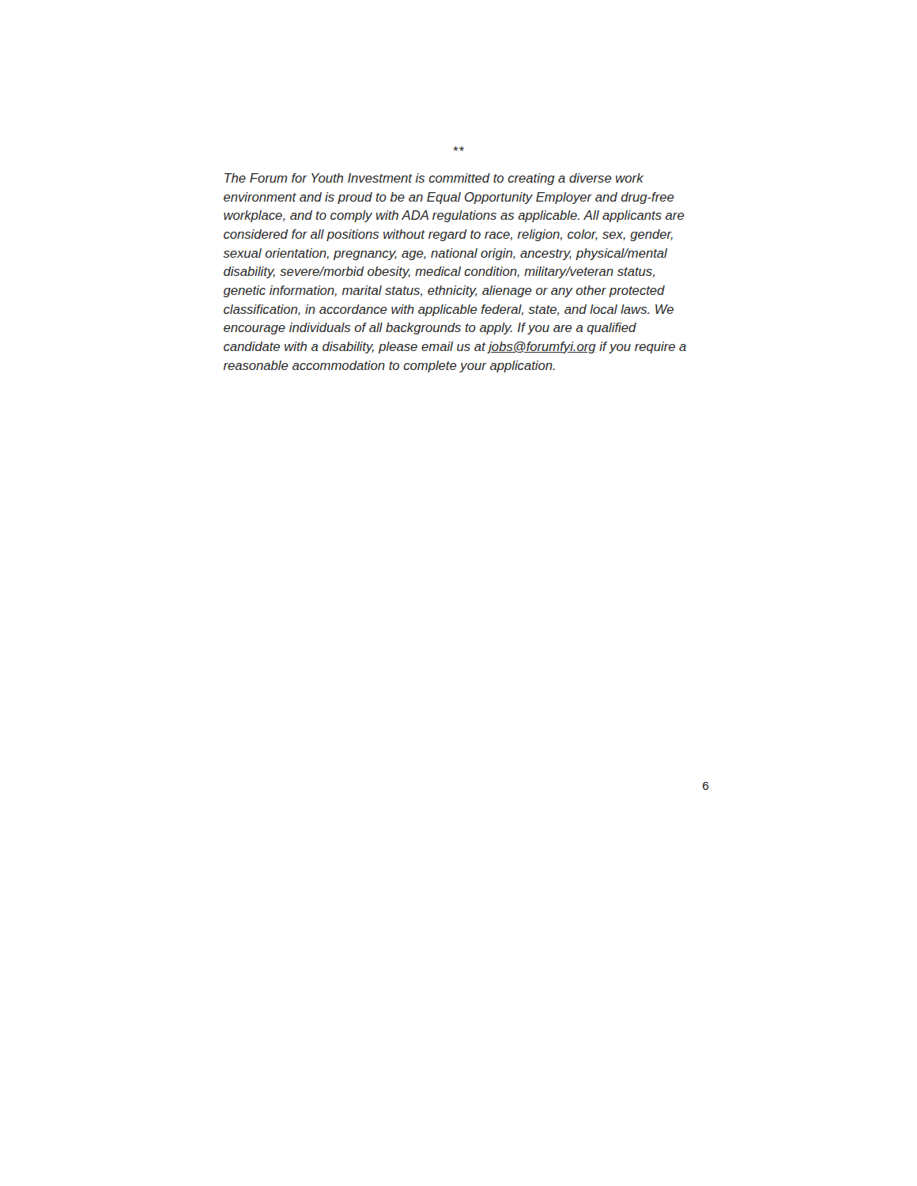**
The Forum for Youth Investment is committed to creating a diverse work environment and is proud to be an Equal Opportunity Employer and drug-free workplace, and to comply with ADA regulations as applicable. All applicants are considered for all positions without regard to race, religion, color, sex, gender, sexual orientation, pregnancy, age, national origin, ancestry, physical/mental disability, severe/morbid obesity, medical condition, military/veteran status, genetic information, marital status, ethnicity, alienage or any other protected classification, in accordance with applicable federal, state, and local laws. We encourage individuals of all backgrounds to apply. If you are a qualified candidate with a disability, please email us at jobs@forumfyi.org if you require a reasonable accommodation to complete your application.
6